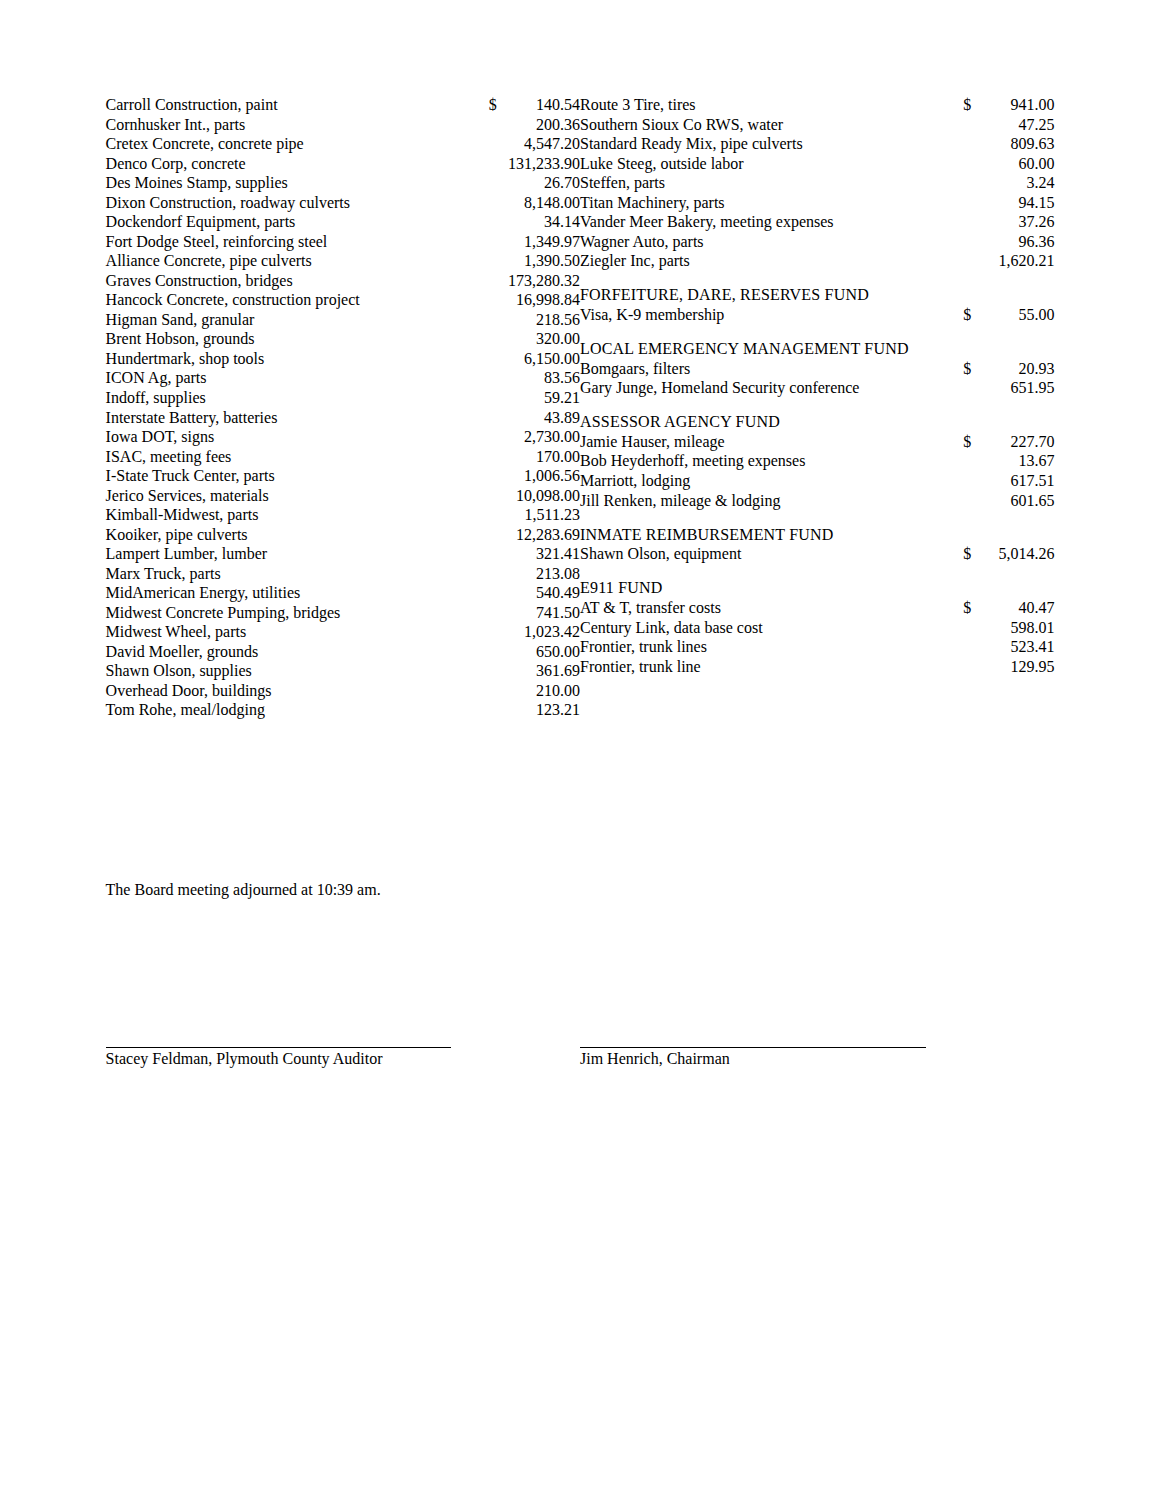| / Carroll Construction, paint / $ / 140.54 / / Cornhusker Int., parts / / 200.36 / / Cretex Concrete, concrete pipe / / 4,547.20 / / Denco Corp, concrete / / 131,233.90 / / Des Moines Stamp, supplies / / 26.70 / / Dixon Construction, roadway culverts / / 8,148.00 / / Dockendorf Equipment, parts / / 34.14 / / Fort Dodge Steel, reinforcing steel / / 1,349.97 / / Alliance Concrete, pipe culverts / / 1,390.50 / / Graves Construction, bridges / / 173,280.32 / / Hancock Concrete, construction project / / 16,998.84 / / Higman Sand, granular / / 218.56 / / Brent Hobson, grounds / / 320.00 / / Hundertmark, shop tools / / 6,150.00 / / ICON Ag, parts / / 83.56 / / Indoff, supplies / / 59.21 / / Interstate Battery, batteries / / 43.89 / / Iowa DOT, signs / / 2,730.00 / / ISAC, meeting fees / / 170.00 / / I-State Truck Center, parts / / 1,006.56 / / Jerico Services, materials / / 10,098.00 / / Kimball-Midwest, parts / / 1,511.23 / / Kooiker, pipe culverts / / 12,283.69 / / Lampert Lumber, lumber / / 321.41 / / Marx Truck, parts / / 213.08 / / MidAmerican Energy, utilities / / 540.49 / / Midwest Concrete Pumping, bridges / / 741.50 / / Midwest Wheel, parts / / 1,023.42 / / David Moeller, grounds / / 650.00 / / Shawn Olson, supplies / / 361.69 / / Overhead Door, buildings / / 210.00 / / Tom Rohe, meal/lodging / / 123.21 / | / Route 3 Tire, tires / $ / 941.00 / / Southern Sioux Co RWS, water / / 47.25 / / Standard Ready Mix, pipe culverts / / 809.63 / / Luke Steeg, outside labor / / 60.00 / / Steffen, parts / / 3.24 / / Titan Machinery, parts / / 94.15 / / Vander Meer Bakery, meeting expenses / / 37.26 / / Wagner Auto, parts / / 96.36 / / Ziegler Inc, parts / / 1,620.21 / / FORFEITURE, DARE, RESERVES FUND / / / / Visa, K-9 membership / $ / 55.00 / / LOCAL EMERGENCY MANAGEMENT FUND / / / / Bomgaars, filters / $ / 20.93 / / Gary Junge, Homeland Security conference / / 651.95 / / ASSESSOR AGENCY FUND / / / / Jamie Hauser, mileage / $ / 227.70 / / Bob Heyderhoff, meeting expenses / / 13.67 / / Marriott, lodging / / 617.51 / / Jill Renken, mileage & lodging / / 601.65 / / INMATE REIMBURSEMENT FUND / / / / Shawn Olson, equipment / $ / 5,014.26 / / E911 FUND / / / / AT & T, transfer costs / $ / 40.47 / / Century Link, data base cost / / 598.01 / / Frontier, trunk lines / / 523.41 / / Frontier, trunk line / / 129.95 / |
The Board meeting adjourned at 10:39 am.
| Stacey Feldman, Plymouth County Auditor | Jim Henrich, Chairman |